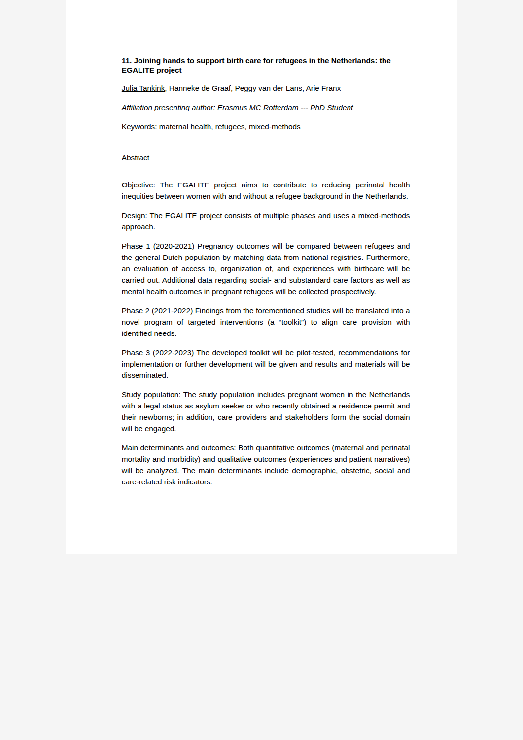11. Joining hands to support birth care for refugees in the Netherlands: the EGALITE project
Julia Tankink, Hanneke de Graaf, Peggy van der Lans, Arie Franx
Affiliation presenting author: Erasmus MC Rotterdam --- PhD Student
Keywords: maternal health, refugees, mixed-methods
Abstract
Objective: The EGALITE project aims to contribute to reducing perinatal health inequities between women with and without a refugee background in the Netherlands.
Design: The EGALITE project consists of multiple phases and uses a mixed-methods approach.
Phase 1 (2020-2021) Pregnancy outcomes will be compared between refugees and the general Dutch population by matching data from national registries. Furthermore, an evaluation of access to, organization of, and experiences with birthcare will be carried out. Additional data regarding social- and substandard care factors as well as mental health outcomes in pregnant refugees will be collected prospectively.
Phase 2 (2021-2022) Findings from the forementioned studies will be translated into a novel program of targeted interventions (a “toolkit”) to align care provision with identified needs.
Phase 3 (2022-2023) The developed toolkit will be pilot-tested, recommendations for implementation or further development will be given and results and materials will be disseminated.
Study population: The study population includes pregnant women in the Netherlands with a legal status as asylum seeker or who recently obtained a residence permit and their newborns; in addition, care providers and stakeholders form the social domain will be engaged.
Main determinants and outcomes: Both quantitative outcomes (maternal and perinatal mortality and morbidity) and qualitative outcomes (experiences and patient narratives) will be analyzed. The main determinants include demographic, obstetric, social and care-related risk indicators.